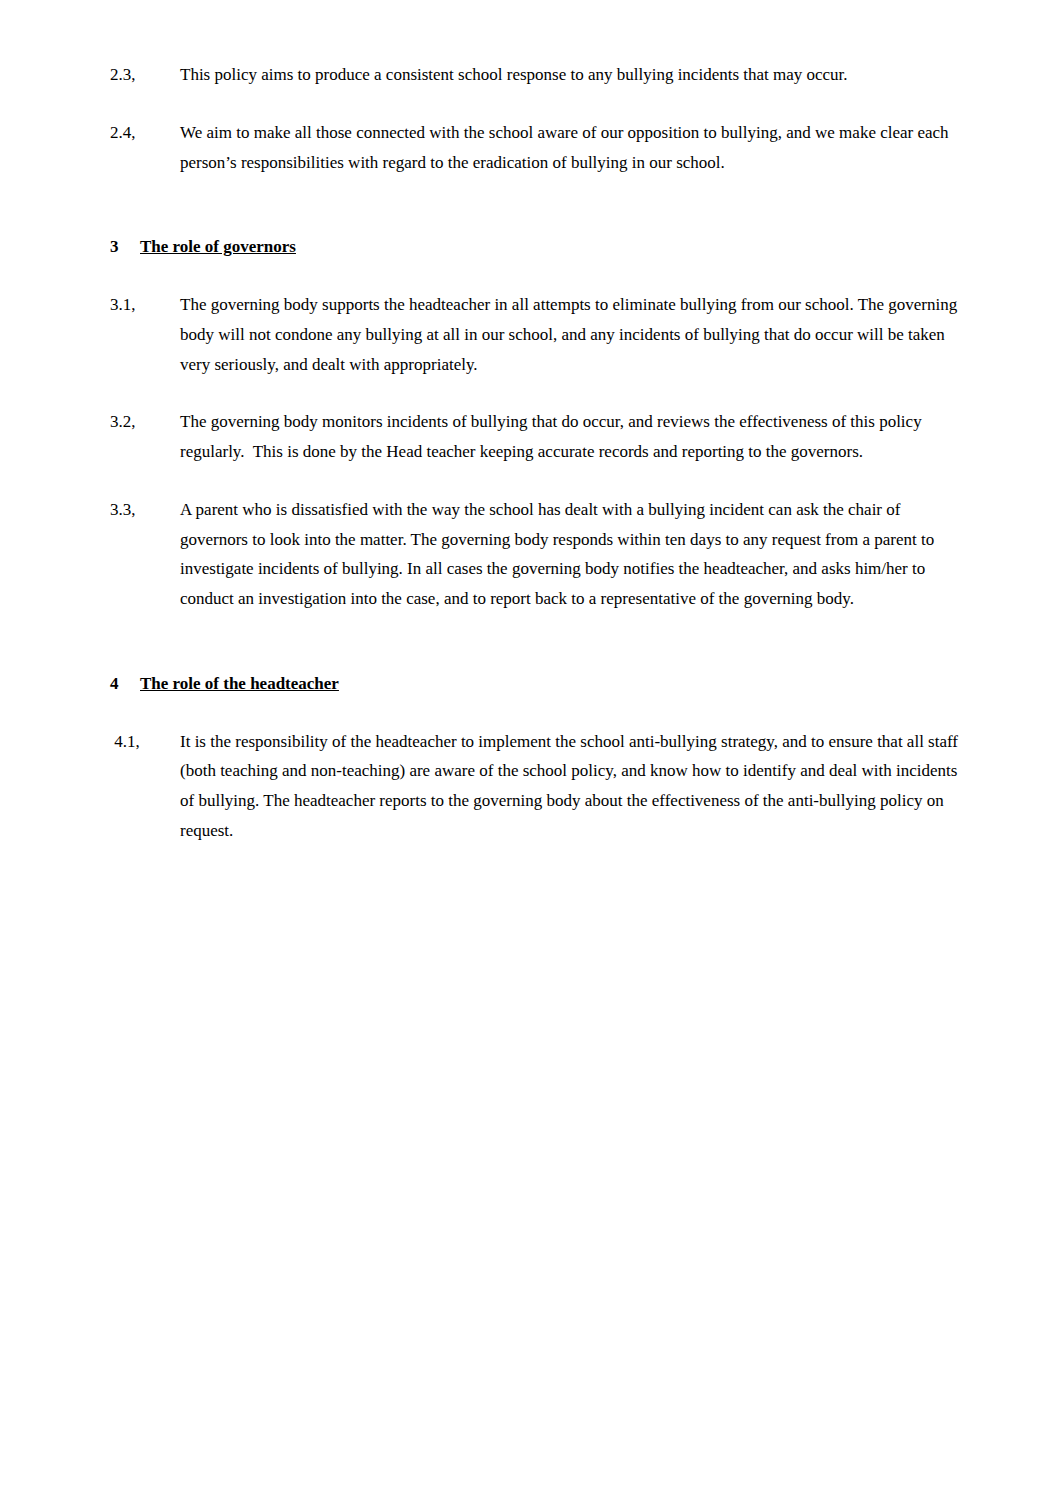2.3,
This policy aims to produce a consistent school response to any bullying incidents that may occur.
2.4,
We aim to make all those connected with the school aware of our opposition to bullying, and we make clear each person’s responsibilities with regard to the eradication of bullying in our school.
3 The role of governors
3.1,
The governing body supports the headteacher in all attempts to eliminate bullying from our school. The governing body will not condone any bullying at all in our school, and any incidents of bullying that do occur will be taken very seriously, and dealt with appropriately.
3.2,
The governing body monitors incidents of bullying that do occur, and reviews the effectiveness of this policy regularly. This is done by the Head teacher keeping accurate records and reporting to the governors.
3.3,
A parent who is dissatisfied with the way the school has dealt with a bullying incident can ask the chair of governors to look into the matter. The governing body responds within ten days to any request from a parent to investigate incidents of bullying. In all cases the governing body notifies the headteacher, and asks him/her to conduct an investigation into the case, and to report back to a representative of the governing body.
4 The role of the headteacher
4.1,
It is the responsibility of the headteacher to implement the school anti-bullying strategy, and to ensure that all staff (both teaching and non-teaching) are aware of the school policy, and know how to identify and deal with incidents of bullying. The headteacher reports to the governing body about the effectiveness of the anti-bullying policy on request.